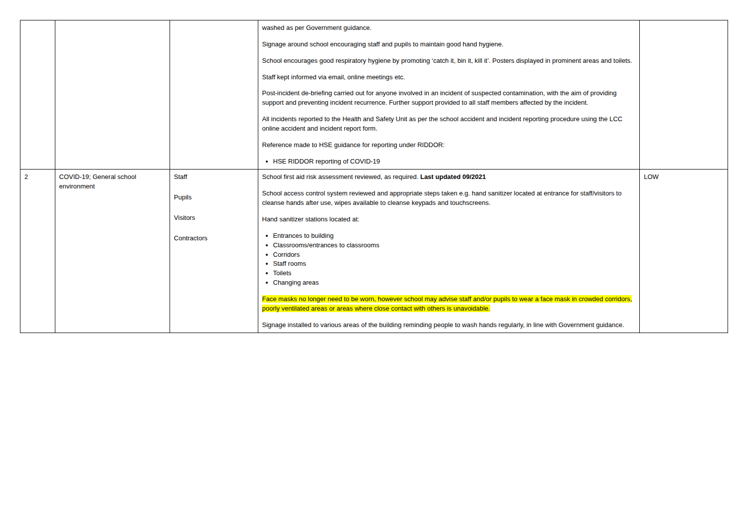| | | | washed as per Government guidance. Signage around school encouraging staff and pupils to maintain good hand hygiene. School encourages good respiratory hygiene by promoting ‘catch it, bin it, kill it’. Posters displayed in prominent areas and toilets. Staff kept informed via email, online meetings etc. Post-incident de-briefing carried out for anyone involved in an incident of suspected contamination, with the aim of providing support and preventing incident recurrence. Further support provided to all staff members affected by the incident. All incidents reported to the Health and Safety Unit as per the school accident and incident reporting procedure using the LCC online accident and incident report form. Reference made to HSE guidance for reporting under RIDDOR: HSE RIDDOR reporting of COVID-19 | |
| 2 | COVID-19; General school environment | Staff Pupils Visitors Contractors | School first aid risk assessment reviewed, as required. Last updated 09/2021 School access control system reviewed and appropriate steps taken e.g. hand sanitizer located at entrance for staff/visitors to cleanse hands after use, wipes available to cleanse keypads and touchscreens. Hand sanitizer stations located at: Entrances to building Classrooms/entrances to classrooms Corridors Staff rooms Toilets Changing areas Face masks no longer need to be worn, however school may advise staff and/or pupils to wear a face mask in crowded corridors, poorly ventilated areas or areas where close contact with others is unavoidable. Signage installed to various areas of the building reminding people to wash hands regularly, in line with Government guidance. | LOW |